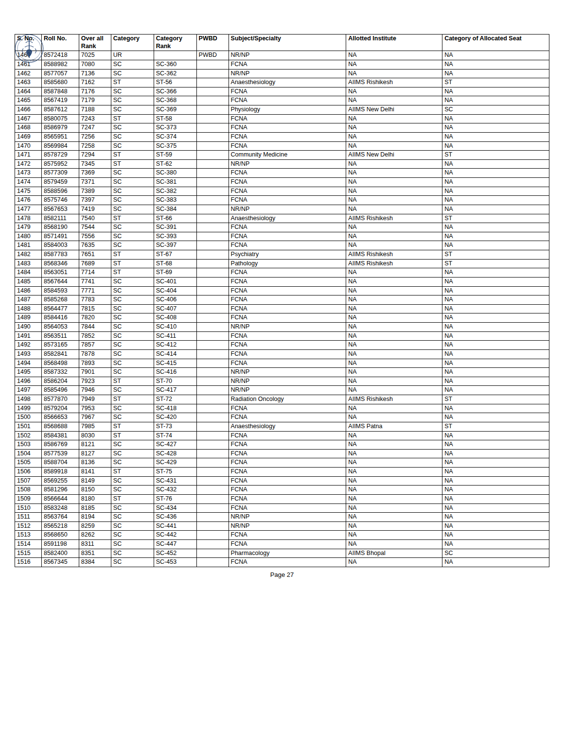अखिल भारतीय
| S. No. | Roll No. | Over all Rank | Category | Category Rank | PWBD | Subject/Specialty | Allotted Institute | Category of Allocated Seat |
| --- | --- | --- | --- | --- | --- | --- | --- | --- |
| 1460 | 8572418 | 7025 | UR | | PWBD | NR/NP | NA | NA |
| 1461 | 8588982 | 7080 | SC | SC-360 | | FCNA | NA | NA |
| 1462 | 8577057 | 7136 | SC | SC-362 | | NR/NP | NA | NA |
| 1463 | 8585680 | 7162 | ST | ST-56 | | Anaesthesiology | AIIMS Rishikesh | ST |
| 1464 | 8587848 | 7176 | SC | SC-366 | | FCNA | NA | NA |
| 1465 | 8567419 | 7179 | SC | SC-368 | | FCNA | NA | NA |
| 1466 | 8587612 | 7188 | SC | SC-369 | | Physiology | AIIMS New Delhi | SC |
| 1467 | 8580075 | 7243 | ST | ST-58 | | FCNA | NA | NA |
| 1468 | 8586979 | 7247 | SC | SC-373 | | FCNA | NA | NA |
| 1469 | 8565951 | 7256 | SC | SC-374 | | FCNA | NA | NA |
| 1470 | 8569984 | 7258 | SC | SC-375 | | FCNA | NA | NA |
| 1471 | 8578729 | 7294 | ST | ST-59 | | Community Medicine | AIIMS New Delhi | ST |
| 1472 | 8575952 | 7345 | ST | ST-62 | | NR/NP | NA | NA |
| 1473 | 8577309 | 7369 | SC | SC-380 | | FCNA | NA | NA |
| 1474 | 8579459 | 7371 | SC | SC-381 | | FCNA | NA | NA |
| 1475 | 8588596 | 7389 | SC | SC-382 | | FCNA | NA | NA |
| 1476 | 8575746 | 7397 | SC | SC-383 | | FCNA | NA | NA |
| 1477 | 8567653 | 7419 | SC | SC-384 | | NR/NP | NA | NA |
| 1478 | 8582111 | 7540 | ST | ST-66 | | Anaesthesiology | AIIMS Rishikesh | ST |
| 1479 | 8568190 | 7544 | SC | SC-391 | | FCNA | NA | NA |
| 1480 | 8571491 | 7556 | SC | SC-393 | | FCNA | NA | NA |
| 1481 | 8584003 | 7635 | SC | SC-397 | | FCNA | NA | NA |
| 1482 | 8587783 | 7651 | ST | ST-67 | | Psychiatry | AIIMS Rishikesh | ST |
| 1483 | 8568346 | 7689 | ST | ST-68 | | Pathology | AIIMS Rishikesh | ST |
| 1484 | 8563051 | 7714 | ST | ST-69 | | FCNA | NA | NA |
| 1485 | 8567644 | 7741 | SC | SC-401 | | FCNA | NA | NA |
| 1486 | 8584593 | 7771 | SC | SC-404 | | FCNA | NA | NA |
| 1487 | 8585268 | 7783 | SC | SC-406 | | FCNA | NA | NA |
| 1488 | 8564477 | 7815 | SC | SC-407 | | FCNA | NA | NA |
| 1489 | 8584416 | 7820 | SC | SC-408 | | FCNA | NA | NA |
| 1490 | 8564053 | 7844 | SC | SC-410 | | NR/NP | NA | NA |
| 1491 | 8563511 | 7852 | SC | SC-411 | | FCNA | NA | NA |
| 1492 | 8573165 | 7857 | SC | SC-412 | | FCNA | NA | NA |
| 1493 | 8582841 | 7878 | SC | SC-414 | | FCNA | NA | NA |
| 1494 | 8568498 | 7893 | SC | SC-415 | | FCNA | NA | NA |
| 1495 | 8587332 | 7901 | SC | SC-416 | | NR/NP | NA | NA |
| 1496 | 8586204 | 7923 | ST | ST-70 | | NR/NP | NA | NA |
| 1497 | 8585496 | 7946 | SC | SC-417 | | NR/NP | NA | NA |
| 1498 | 8577870 | 7949 | ST | ST-72 | | Radiation Oncology | AIIMS Rishikesh | ST |
| 1499 | 8579204 | 7953 | SC | SC-418 | | FCNA | NA | NA |
| 1500 | 8566653 | 7967 | SC | SC-420 | | FCNA | NA | NA |
| 1501 | 8568688 | 7985 | ST | ST-73 | | Anaesthesiology | AIIMS Patna | ST |
| 1502 | 8584381 | 8030 | ST | ST-74 | | FCNA | NA | NA |
| 1503 | 8586769 | 8121 | SC | SC-427 | | FCNA | NA | NA |
| 1504 | 8577539 | 8127 | SC | SC-428 | | FCNA | NA | NA |
| 1505 | 8588704 | 8136 | SC | SC-429 | | FCNA | NA | NA |
| 1506 | 8589918 | 8141 | ST | ST-75 | | FCNA | NA | NA |
| 1507 | 8569255 | 8149 | SC | SC-431 | | FCNA | NA | NA |
| 1508 | 8581296 | 8150 | SC | SC-432 | | FCNA | NA | NA |
| 1509 | 8566644 | 8180 | ST | ST-76 | | FCNA | NA | NA |
| 1510 | 8583248 | 8185 | SC | SC-434 | | FCNA | NA | NA |
| 1511 | 8563764 | 8194 | SC | SC-436 | | NR/NP | NA | NA |
| 1512 | 8565218 | 8259 | SC | SC-441 | | NR/NP | NA | NA |
| 1513 | 8568650 | 8262 | SC | SC-442 | | FCNA | NA | NA |
| 1514 | 8591198 | 8311 | SC | SC-447 | | FCNA | NA | NA |
| 1515 | 8582400 | 8351 | SC | SC-452 | | Pharmacology | AIIMS Bhopal | SC |
| 1516 | 8567345 | 8384 | SC | SC-453 | | FCNA | NA | NA |
Page 27